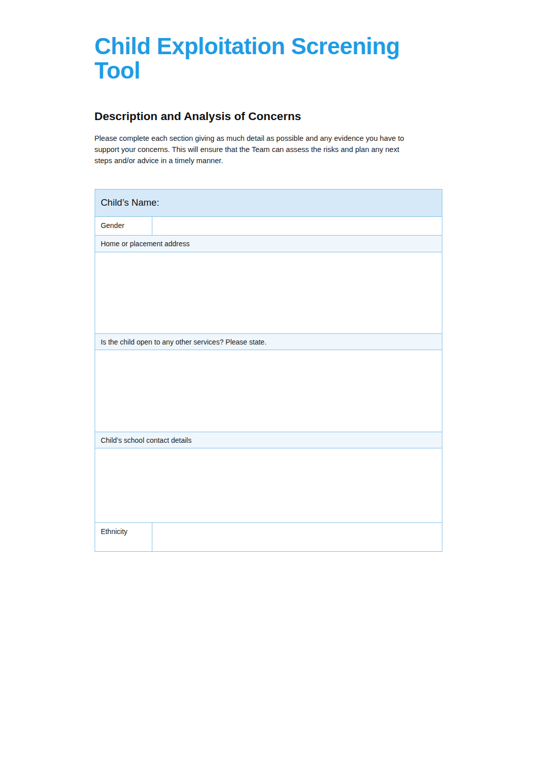Child Exploitation Screening Tool
Description and Analysis of Concerns
Please complete each section giving as much detail as possible and any evidence you have to support your concerns. This will ensure that the Team can assess the risks and plan any next steps and/or advice in a timely manner.
| Child’s Name: |
| --- |
| Gender | |
| Home or placement address |
| Is the child open to any other services? Please state. |
| Child’s school contact details |
| Ethnicity | |